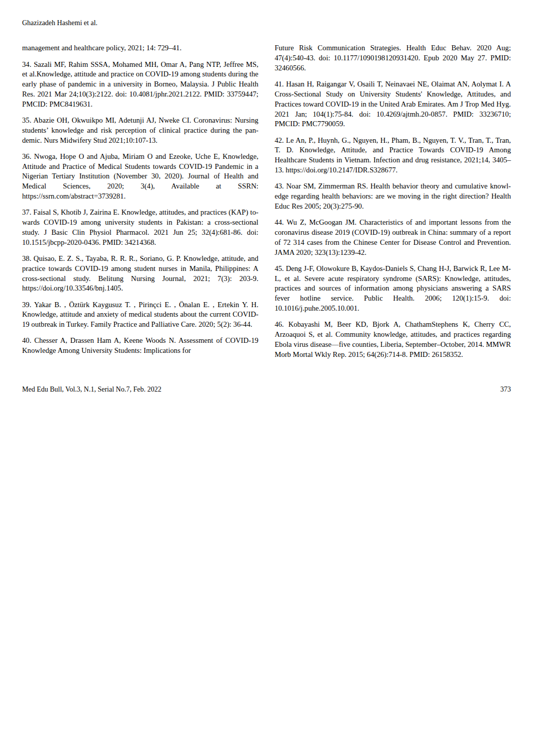Ghazizadeh Hashemi et al.
management and healthcare policy, 2021; 14: 729–41.
34. Sazali MF, Rahim SSSA, Mohamed MH, Omar A, Pang NTP, Jeffree MS, et al.Knowledge, attitude and practice on COVID-19 among students during the early phase of pandemic in a university in Borneo, Malaysia. J Public Health Res. 2021 Mar 24;10(3):2122. doi: 10.4081/jphr.2021.2122. PMID: 33759447; PMCID: PMC8419631.
35. Abazie OH, Okwuikpo MI, Adetunji AJ, Nweke CI. Coronavirus: Nursing students’ knowledge and risk perception of clinical practice during the pandemic. Nurs Midwifery Stud 2021;10:107-13.
36. Nwoga, Hope O and Ajuba, Miriam O and Ezeoke, Uche E, Knowledge, Attitude and Practice of Medical Students towards COVID-19 Pandemic in a Nigerian Tertiary Institution (November 30, 2020). Journal of Health and Medical Sciences, 2020; 3(4), Available at SSRN: https://ssrn.com/abstract=3739281.
37. Faisal S, Khotib J, Zairina E. Knowledge, attitudes, and practices (KAP) towards COVID-19 among university students in Pakistan: a cross-sectional study. J Basic Clin Physiol Pharmacol. 2021 Jun 25; 32(4):681-86. doi: 10.1515/jbcpp-2020-0436. PMID: 34214368.
38. Quisao, E. Z. S., Tayaba, R. R. R., Soriano, G. P. Knowledge, attitude, and practice towards COVID-19 among student nurses in Manila, Philippines: A cross-sectional study. Belitung Nursing Journal, 2021; 7(3): 203-9. https://doi.org/10.33546/bnj.1405.
39. Yakar B. , Öztürk Kaygusuz T. , Pirinçci E. , Önalan E. , Ertekin Y. H. Knowledge, attitude and anxiety of medical students about the current COVID-19 outbreak in Turkey. Family Practice and Palliative Care. 2020; 5(2): 36-44.
40. Chesser A, Drassen Ham A, Keene Woods N. Assessment of COVID-19 Knowledge Among University Students: Implications for
Future Risk Communication Strategies. Health Educ Behav. 2020 Aug; 47(4):540-43. doi: 10.1177/1090198120931420. Epub 2020 May 27. PMID: 32460566.
41. Hasan H, Raigangar V, Osaili T, Neinavaei NE, Olaimat AN, Aolymat I. A Cross-Sectional Study on University Students' Knowledge, Attitudes, and Practices toward COVID-19 in the United Arab Emirates. Am J Trop Med Hyg. 2021 Jan; 104(1):75-84. doi: 10.4269/ajtmh.20-0857. PMID: 33236710; PMCID: PMC7790059.
42. Le An, P., Huynh, G., Nguyen, H., Pham, B., Nguyen, T. V., Tran, T., Tran, T. D. Knowledge, Attitude, and Practice Towards COVID-19 Among Healthcare Students in Vietnam. Infection and drug resistance, 2021;14, 3405–13. https://doi.org/10.2147/IDR.S328677.
43. Noar SM, Zimmerman RS. Health behavior theory and cumulative knowledge regarding health behaviors: are we moving in the right direction? Health Educ Res 2005; 20(3):275-90.
44. Wu Z, McGoogan JM. Characteristics of and important lessons from the coronavirus disease 2019 (COVID-19) outbreak in China: summary of a report of 72 314 cases from the Chinese Center for Disease Control and Prevention. JAMA 2020; 323(13):1239-42.
45. Deng J-F, Olowokure B, Kaydos-Daniels S, Chang H-J, Barwick R, Lee M-L, et al. Severe acute respiratory syndrome (SARS): Knowledge, attitudes, practices and sources of information among physicians answering a SARS fever hotline service. Public Health. 2006; 120(1):15-9. doi: 10.1016/j.puhe.2005.10.001.
46. Kobayashi M, Beer KD, Bjork A, ChathamStephens K, Cherry CC, Arzoaquoi S, et al. Community knowledge, attitudes, and practices regarding Ebola virus disease—five counties, Liberia, September–October, 2014. MMWR Morb Mortal Wkly Rep. 2015; 64(26):714-8. PMID: 26158352.
Med Edu Bull, Vol.3, N.1, Serial No.7, Feb. 2022 373